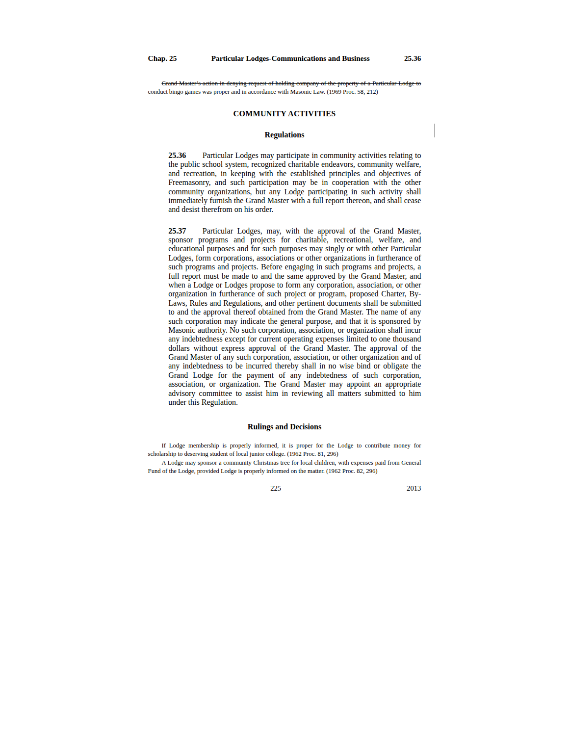Chap. 25 Particular Lodges-Communications and Business 25.36
Grand Master’s action in denying request of holding company of the property of a Particular Lodge to conduct bingo games was proper and in accordance with Masonic Law. (1969 Proc. 58, 212)
COMMUNITY ACTIVITIES
Regulations
25.36 Particular Lodges may participate in community activities relating to the public school system, recognized charitable endeavors, community welfare, and recreation, in keeping with the established principles and objectives of Freemasonry, and such participation may be in cooperation with the other community organizations, but any Lodge participating in such activity shall immediately furnish the Grand Master with a full report thereon, and shall cease and desist therefrom on his order.
25.37 Particular Lodges, may, with the approval of the Grand Master, sponsor programs and projects for charitable, recreational, welfare, and educational purposes and for such purposes may singly or with other Particular Lodges, form corporations, associations or other organizations in furtherance of such programs and projects. Before engaging in such programs and projects, a full report must be made to and the same approved by the Grand Master, and when a Lodge or Lodges propose to form any corporation, association, or other organization in furtherance of such project or program, proposed Charter, By-Laws, Rules and Regulations, and other pertinent documents shall be submitted to and the approval thereof obtained from the Grand Master. The name of any such corporation may indicate the general purpose, and that it is sponsored by Masonic authority. No such corporation, association, or organization shall incur any indebtedness except for current operating expenses limited to one thousand dollars without express approval of the Grand Master. The approval of the Grand Master of any such corporation, association, or other organization and of any indebtedness to be incurred thereby shall in no wise bind or obligate the Grand Lodge for the payment of any indebtedness of such corporation, association, or organization. The Grand Master may appoint an appropriate advisory committee to assist him in reviewing all matters submitted to him under this Regulation.
Rulings and Decisions
If Lodge membership is properly informed, it is proper for the Lodge to contribute money for scholarship to deserving student of local junior college. (1962 Proc. 81, 296)
A Lodge may sponsor a community Christmas tree for local children, with expenses paid from General Fund of the Lodge, provided Lodge is properly informed on the matter. (1962 Proc. 82, 296)
225 2013